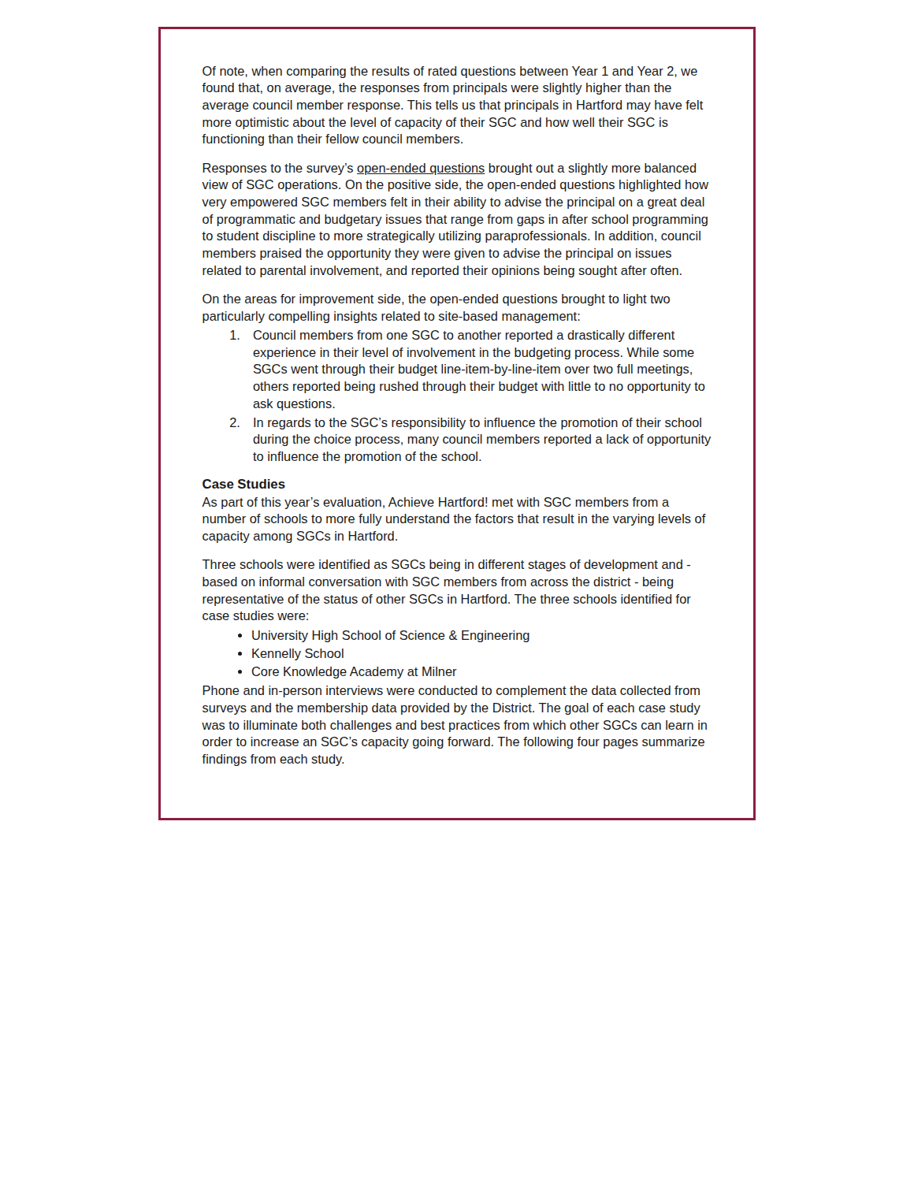Of note, when comparing the results of rated questions between Year 1 and Year 2, we found that, on average, the responses from principals were slightly higher than the average council member response. This tells us that principals in Hartford may have felt more optimistic about the level of capacity of their SGC and how well their SGC is functioning than their fellow council members.
Responses to the survey’s open-ended questions brought out a slightly more balanced view of SGC operations. On the positive side, the open-ended questions highlighted how very empowered SGC members felt in their ability to advise the principal on a great deal of programmatic and budgetary issues that range from gaps in after school programming to student discipline to more strategically utilizing paraprofessionals. In addition, council members praised the opportunity they were given to advise the principal on issues related to parental involvement, and reported their opinions being sought after often.
On the areas for improvement side, the open-ended questions brought to light two particularly compelling insights related to site-based management:
Council members from one SGC to another reported a drastically different experience in their level of involvement in the budgeting process. While some SGCs went through their budget line-item-by-line-item over two full meetings, others reported being rushed through their budget with little to no opportunity to ask questions.
In regards to the SGC’s responsibility to influence the promotion of their school during the choice process, many council members reported a lack of opportunity to influence the promotion of the school.
Case Studies
As part of this year’s evaluation, Achieve Hartford! met with SGC members from a number of schools to more fully understand the factors that result in the varying levels of capacity among SGCs in Hartford.
Three schools were identified as SGCs being in different stages of development and - based on informal conversation with SGC members from across the district - being representative of the status of other SGCs in Hartford. The three schools identified for case studies were:
University High School of Science & Engineering
Kennelly School
Core Knowledge Academy at Milner
Phone and in-person interviews were conducted to complement the data collected from surveys and the membership data provided by the District. The goal of each case study was to illuminate both challenges and best practices from which other SGCs can learn in order to increase an SGC’s capacity going forward. The following four pages summarize findings from each study.